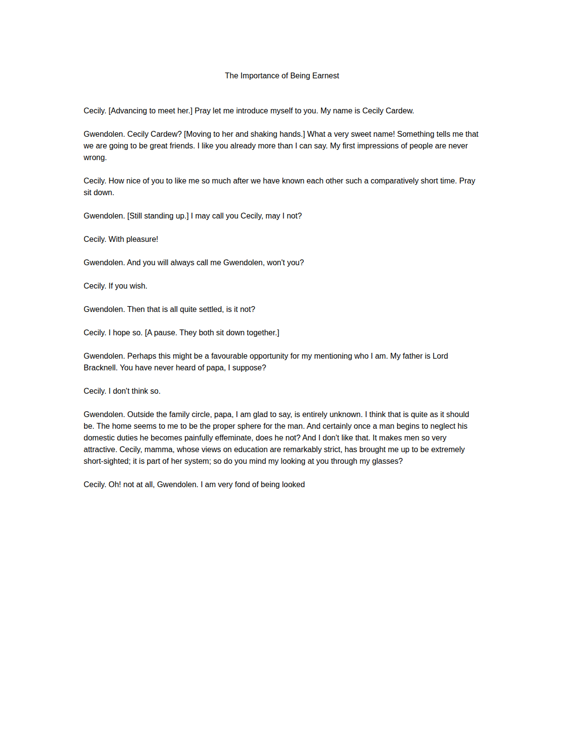The Importance of Being Earnest
Cecily. [Advancing to meet her.] Pray let me introduce myself to you. My name is Cecily Cardew.
Gwendolen. Cecily Cardew? [Moving to her and shaking hands.] What a very sweet name! Something tells me that we are going to be great friends. I like you already more than I can say. My first impressions of people are never wrong.
Cecily. How nice of you to like me so much after we have known each other such a comparatively short time. Pray sit down.
Gwendolen. [Still standing up.] I may call you Cecily, may I not?
Cecily. With pleasure!
Gwendolen. And you will always call me Gwendolen, won't you?
Cecily. If you wish.
Gwendolen. Then that is all quite settled, is it not?
Cecily. I hope so. [A pause. They both sit down together.]
Gwendolen. Perhaps this might be a favourable opportunity for my mentioning who I am. My father is Lord Bracknell. You have never heard of papa, I suppose?
Cecily. I don't think so.
Gwendolen. Outside the family circle, papa, I am glad to say, is entirely unknown. I think that is quite as it should be. The home seems to me to be the proper sphere for the man. And certainly once a man begins to neglect his domestic duties he becomes painfully effeminate, does he not? And I don't like that. It makes men so very attractive. Cecily, mamma, whose views on education are remarkably strict, has brought me up to be extremely short-sighted; it is part of her system; so do you mind my looking at you through my glasses?
Cecily. Oh! not at all, Gwendolen. I am very fond of being looked